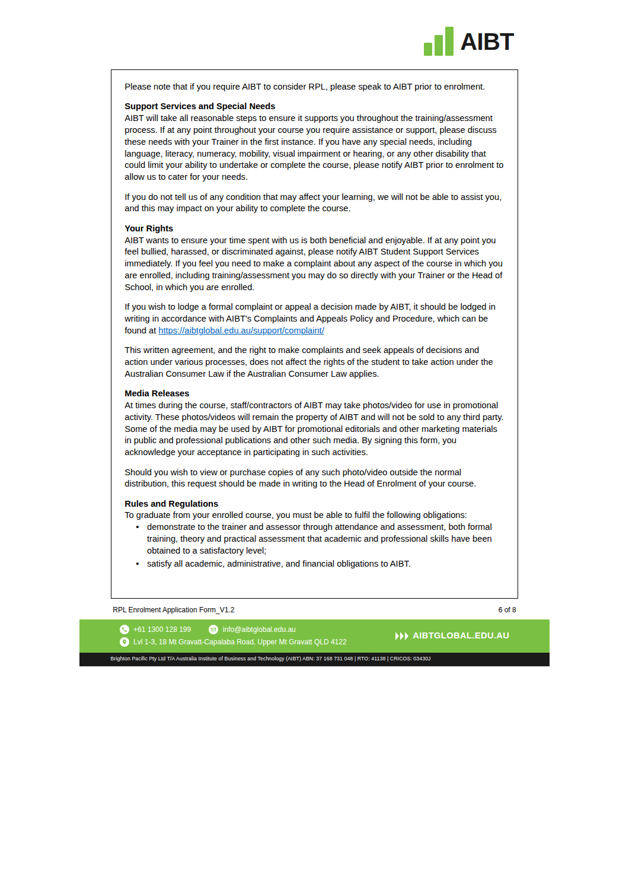AIBT
Please note that if you require AIBT to consider RPL, please speak to AIBT prior to enrolment.
Support Services and Special Needs
AIBT will take all reasonable steps to ensure it supports you throughout the training/assessment process. If at any point throughout your course you require assistance or support, please discuss these needs with your Trainer in the first instance. If you have any special needs, including language, literacy, numeracy, mobility, visual impairment or hearing, or any other disability that could limit your ability to undertake or complete the course, please notify AIBT prior to enrolment to allow us to cater for your needs.
If you do not tell us of any condition that may affect your learning, we will not be able to assist you, and this may impact on your ability to complete the course.
Your Rights
AIBT wants to ensure your time spent with us is both beneficial and enjoyable. If at any point you feel bullied, harassed, or discriminated against, please notify AIBT Student Support Services immediately. If you feel you need to make a complaint about any aspect of the course in which you are enrolled, including training/assessment you may do so directly with your Trainer or the Head of School, in which you are enrolled.
If you wish to lodge a formal complaint or appeal a decision made by AIBT, it should be lodged in writing in accordance with AIBT's Complaints and Appeals Policy and Procedure, which can be found at https://aibtglobal.edu.au/support/complaint/
This written agreement, and the right to make complaints and seek appeals of decisions and action under various processes, does not affect the rights of the student to take action under the Australian Consumer Law if the Australian Consumer Law applies.
Media Releases
At times during the course, staff/contractors of AIBT may take photos/video for use in promotional activity. These photos/videos will remain the property of AIBT and will not be sold to any third party. Some of the media may be used by AIBT for promotional editorials and other marketing materials in public and professional publications and other such media. By signing this form, you acknowledge your acceptance in participating in such activities.
Should you wish to view or purchase copies of any such photo/video outside the normal distribution, this request should be made in writing to the Head of Enrolment of your course.
Rules and Regulations
To graduate from your enrolled course, you must be able to fulfil the following obligations:
demonstrate to the trainer and assessor through attendance and assessment, both formal training, theory and practical assessment that academic and professional skills have been obtained to a satisfactory level;
satisfy all academic, administrative, and financial obligations to AIBT.
RPL Enrolment Application Form_V1.2 6 of 8
+61 1300 128 199
info@aibtglobal.edu.au
Lvl 1-3, 18 Mt Gravatt-Capalaba Road, Upper Mt Gravatt QLD 4122
AIBTGLOBAL.EDU.AU
Brighton Pacific Pty Ltd T/A Australia Institute of Business and Technology (AIBT) ABN: 37 168 731 048 | RTO: 41138 | CRICOS: 03430J